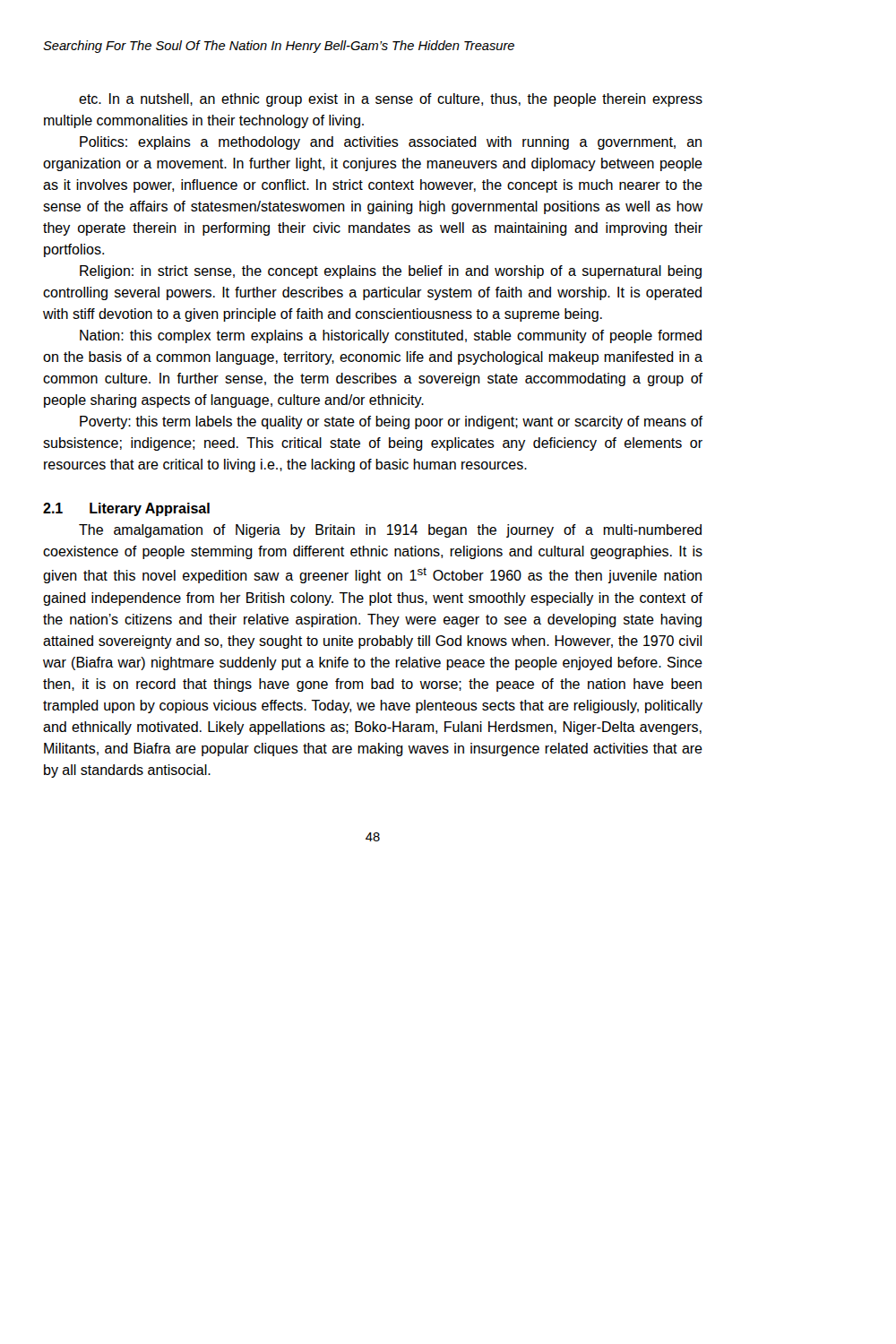Searching For The Soul Of The Nation In Henry Bell-Gam’s The Hidden Treasure
etc. In a nutshell, an ethnic group exist in a sense of culture, thus, the people therein express multiple commonalities in their technology of living.
Politics: explains a methodology and activities associated with running a government, an organization or a movement. In further light, it conjures the maneuvers and diplomacy between people as it involves power, influence or conflict. In strict context however, the concept is much nearer to the sense of the affairs of statesmen/stateswomen in gaining high governmental positions as well as how they operate therein in performing their civic mandates as well as maintaining and improving their portfolios.
Religion: in strict sense, the concept explains the belief in and worship of a supernatural being controlling several powers. It further describes a particular system of faith and worship. It is operated with stiff devotion to a given principle of faith and conscientiousness to a supreme being.
Nation: this complex term explains a historically constituted, stable community of people formed on the basis of a common language, territory, economic life and psychological makeup manifested in a common culture. In further sense, the term describes a sovereign state accommodating a group of people sharing aspects of language, culture and/or ethnicity.
Poverty: this term labels the quality or state of being poor or indigent; want or scarcity of means of subsistence; indigence; need. This critical state of being explicates any deficiency of elements or resources that are critical to living i.e., the lacking of basic human resources.
2.1 Literary Appraisal
The amalgamation of Nigeria by Britain in 1914 began the journey of a multi-numbered coexistence of people stemming from different ethnic nations, religions and cultural geographies. It is given that this novel expedition saw a greener light on 1st October 1960 as the then juvenile nation gained independence from her British colony. The plot thus, went smoothly especially in the context of the nation’s citizens and their relative aspiration. They were eager to see a developing state having attained sovereignty and so, they sought to unite probably till God knows when. However, the 1970 civil war (Biafra war) nightmare suddenly put a knife to the relative peace the people enjoyed before. Since then, it is on record that things have gone from bad to worse; the peace of the nation have been trampled upon by copious vicious effects. Today, we have plenteous sects that are religiously, politically and ethnically motivated. Likely appellations as; Boko-Haram, Fulani Herdsmen, Niger-Delta avengers, Militants, and Biafra are popular cliques that are making waves in insurgence related activities that are by all standards antisocial.
48